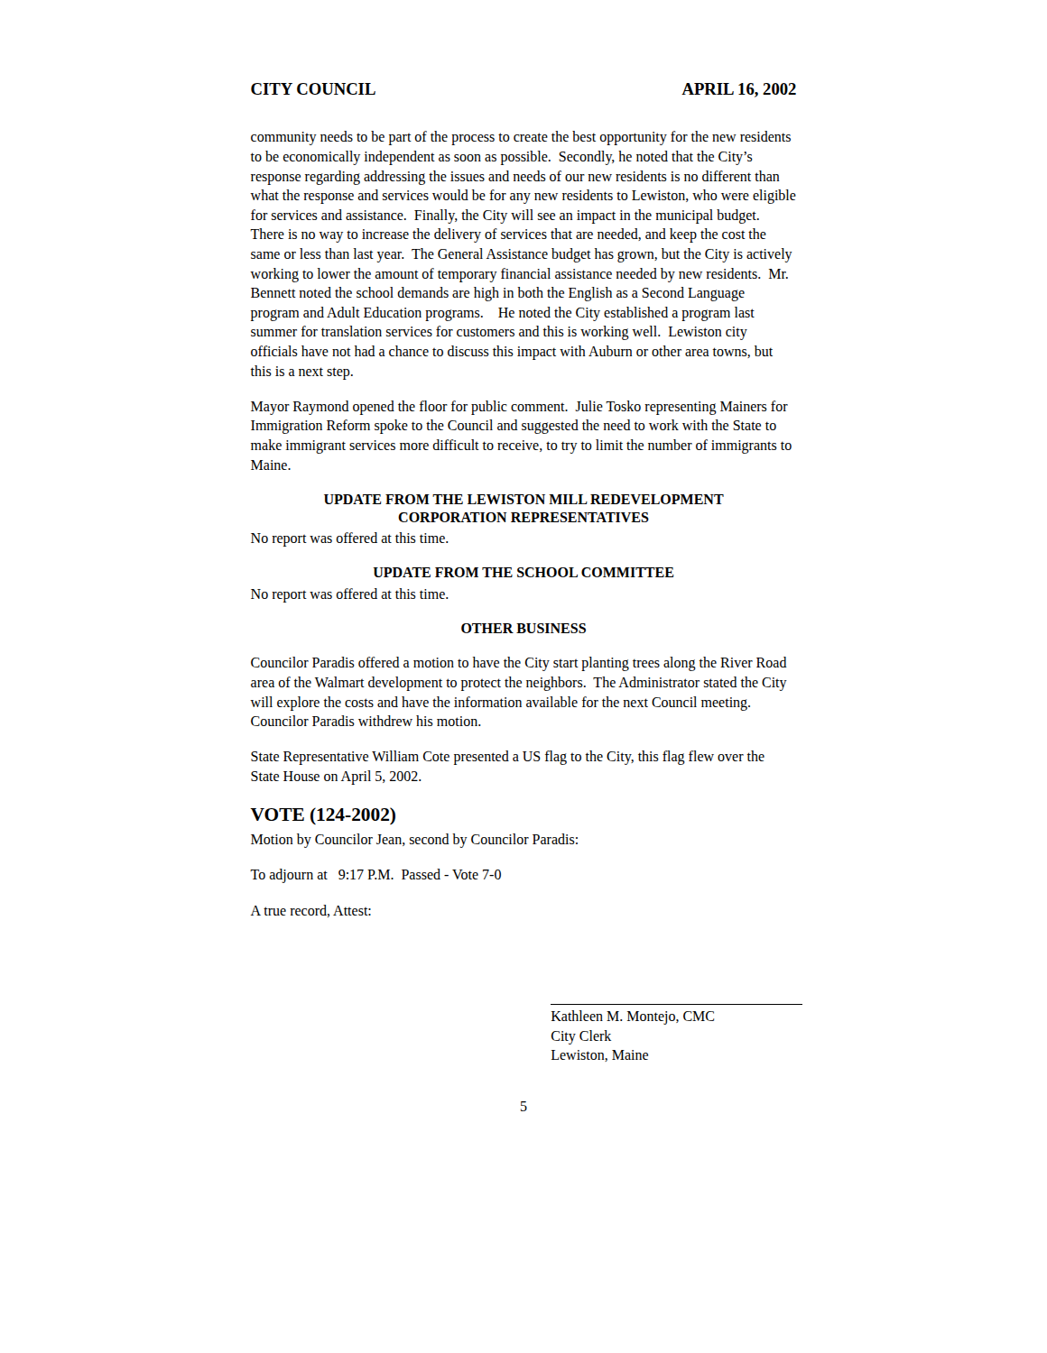CITY COUNCIL APRIL 16, 2002
community needs to be part of the process to create the best opportunity for the new residents to be economically independent as soon as possible. Secondly, he noted that the City’s response regarding addressing the issues and needs of our new residents is no different than what the response and services would be for any new residents to Lewiston, who were eligible for services and assistance. Finally, the City will see an impact in the municipal budget. There is no way to increase the delivery of services that are needed, and keep the cost the same or less than last year. The General Assistance budget has grown, but the City is actively working to lower the amount of temporary financial assistance needed by new residents. Mr. Bennett noted the school demands are high in both the English as a Second Language program and Adult Education programs. He noted the City established a program last summer for translation services for customers and this is working well. Lewiston city officials have not had a chance to discuss this impact with Auburn or other area towns, but this is a next step.
Mayor Raymond opened the floor for public comment. Julie Tosko representing Mainers for Immigration Reform spoke to the Council and suggested the need to work with the State to make immigrant services more difficult to receive, to try to limit the number of immigrants to Maine.
UPDATE FROM THE LEWISTON MILL REDEVELOPMENT
CORPORATION REPRESENTATIVES
No report was offered at this time.
UPDATE FROM THE SCHOOL COMMITTEE
No report was offered at this time.
OTHER BUSINESS
Councilor Paradis offered a motion to have the City start planting trees along the River Road area of the Walmart development to protect the neighbors. The Administrator stated the City will explore the costs and have the information available for the next Council meeting. Councilor Paradis withdrew his motion.
State Representative William Cote presented a US flag to the City, this flag flew over the State House on April 5, 2002.
VOTE (124-2002)
Motion by Councilor Jean, second by Councilor Paradis:
To adjourn at 9:17 P.M. Passed - Vote 7-0
A true record, Attest:
Kathleen M. Montejo, CMC
City Clerk
Lewiston, Maine
5